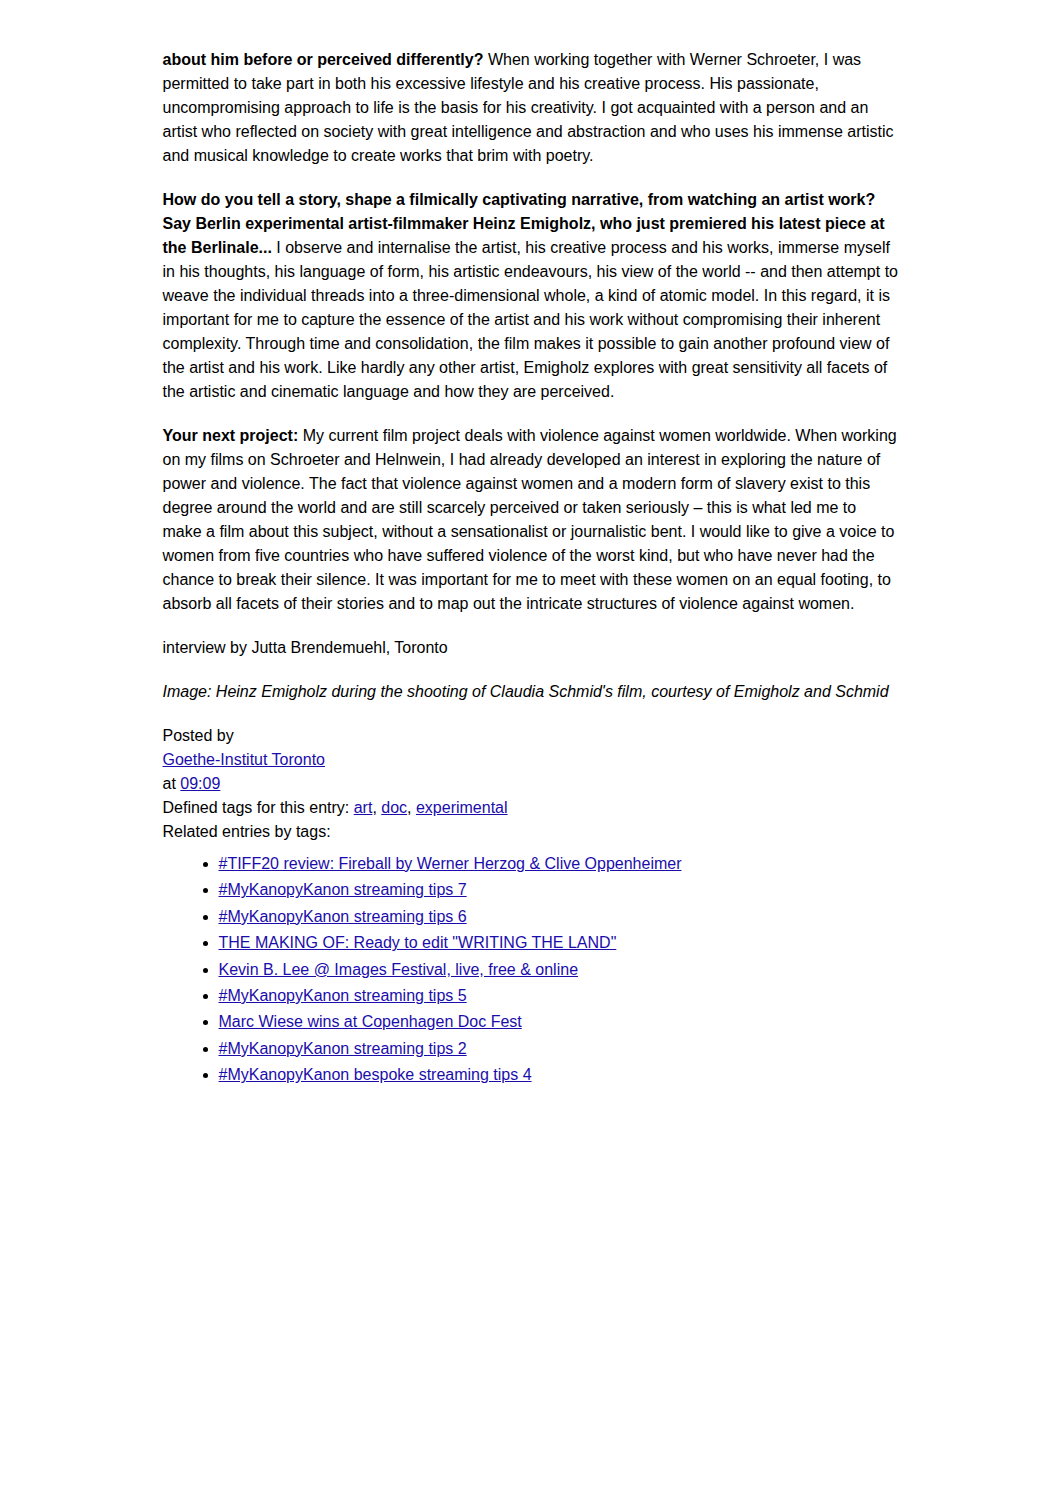about him before or perceived differently? When working together with Werner Schroeter, I was permitted to take part in both his excessive lifestyle and his creative process. His passionate, uncompromising approach to life is the basis for his creativity. I got acquainted with a person and an artist who reflected on society with great intelligence and abstraction and who uses his immense artistic and musical knowledge to create works that brim with poetry.
How do you tell a story, shape a filmically captivating narrative, from watching an artist work? Say Berlin experimental artist-filmmaker Heinz Emigholz, who just premiered his latest piece at the Berlinale... I observe and internalise the artist, his creative process and his works, immerse myself in his thoughts, his language of form, his artistic endeavours, his view of the world -- and then attempt to weave the individual threads into a three-dimensional whole, a kind of atomic model. In this regard, it is important for me to capture the essence of the artist and his work without compromising their inherent complexity. Through time and consolidation, the film makes it possible to gain another profound view of the artist and his work. Like hardly any other artist, Emigholz explores with great sensitivity all facets of the artistic and cinematic language and how they are perceived.
Your next project: My current film project deals with violence against women worldwide. When working on my films on Schroeter and Helnwein, I had already developed an interest in exploring the nature of power and violence. The fact that violence against women and a modern form of slavery exist to this degree around the world and are still scarcely perceived or taken seriously – this is what led me to make a film about this subject, without a sensationalist or journalistic bent. I would like to give a voice to women from five countries who have suffered violence of the worst kind, but who have never had the chance to break their silence. It was important for me to meet with these women on an equal footing, to absorb all facets of their stories and to map out the intricate structures of violence against women.
interview by Jutta Brendemuehl, Toronto
Image: Heinz Emigholz during the shooting of Claudia Schmid's film, courtesy of Emigholz and Schmid
Posted by
Goethe-Institut Toronto
at 09:09
Defined tags for this entry: art, doc, experimental
Related entries by tags:
#TIFF20 review: Fireball by Werner Herzog & Clive Oppenheimer
#MyKanopyKanon streaming tips 7
#MyKanopyKanon streaming tips 6
THE MAKING OF: Ready to edit "WRITING THE LAND"
Kevin B. Lee @ Images Festival, live, free & online
#MyKanopyKanon streaming tips 5
Marc Wiese wins at Copenhagen Doc Fest
#MyKanopyKanon streaming tips 2
#MyKanopyKanon bespoke streaming tips 4